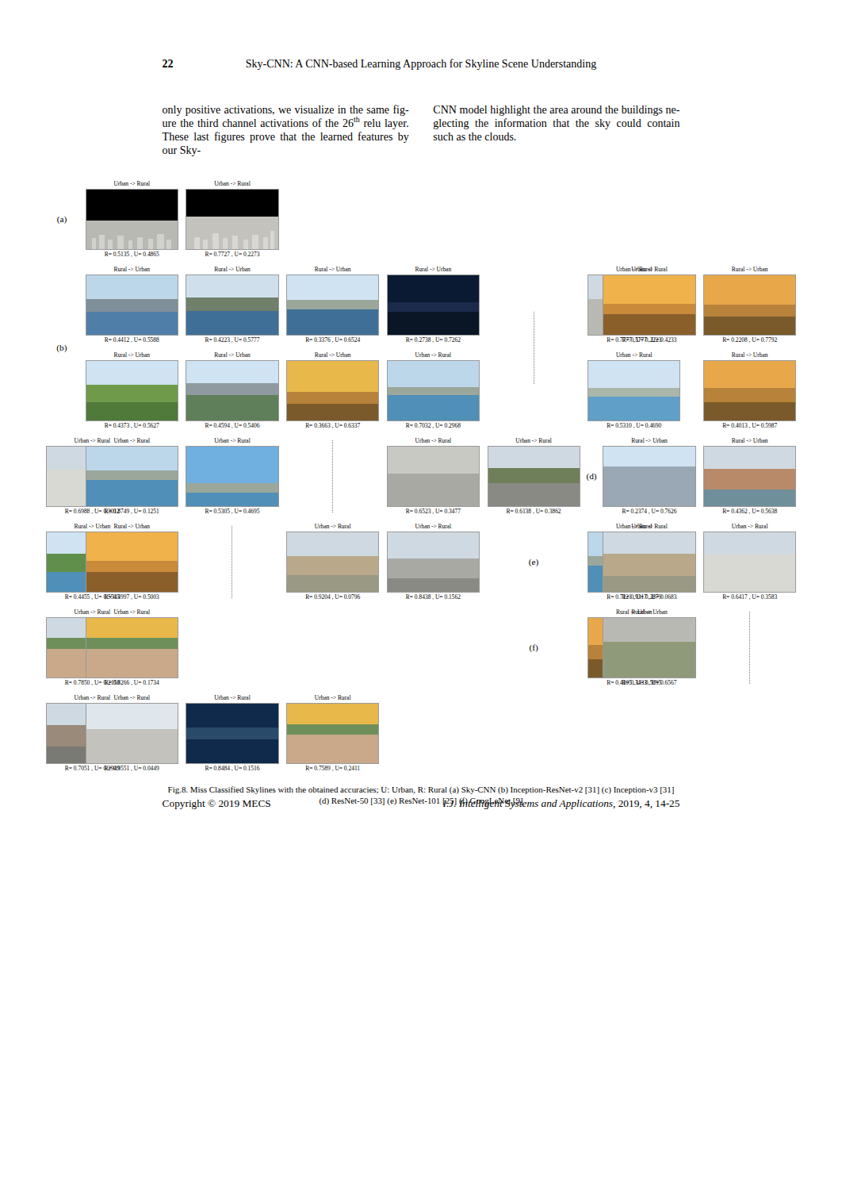22
Sky-CNN: A CNN-based Learning Approach for Skyline Scene Understanding
only positive activations, we visualize in the same figure the third channel activations of the 26th relu layer. These last figures prove that the learned features by our Sky-
CNN model highlight the area around the buildings neglecting the information that the sky could contain such as the clouds.
(a)
Urban -> Rural
R= 0.5135 , U= 0.4865
Urban -> Rural
R= 0.7727 , U= 0.2273
(b)
Rural -> Urban
R= 0.4412 , U= 0.5588
Rural -> Urban
R= 0.4223 , U= 0.5777
Rural -> Urban
R= 0.3376 , U= 0.6524
Rural -> Urban
R= 0.2738 , U= 0.7262
Urban -> Rural
R= 0.7777 , U= 0.2223
Urban -> Rural
R= 0.5777 , U= 0.4233
Rural -> Urban
R= 0.2208 , U= 0.7792
Rural -> Urban
R= 0.4373 , U= 0.5627
Rural -> Urban
R= 0.4594 , U= 0.5406
Rural -> Urban
R= 0.3663 , U= 0.6337
Urban -> Rural
R= 0.7032 , U= 0.2968
Urban -> Rural
R= 0.5310 , U= 0.4690
(c)
Rural -> Urban
R= 0.4013 , U= 0.5987
Urban -> Rural
R= 0.6988 , U= 0.3012
Urban -> Rural
R= 0.8749 , U= 0.1251
Urban -> Rural
R= 0.5305 , U= 0.4695
Urban -> Rural
R= 0.6523 , U= 0.3477
Urban -> Rural
R= 0.6138 , U= 0.3862
(d)
Rural -> Urban
R= 0.2374 , U= 0.7626
Rural -> Urban
R= 0.4362 , U= 0.5638
Rural -> Urban
R= 0.4455 , U= 0.5545
Rural -> Urban
R= 0.4997 , U= 0.5003
Urban -> Rural
R= 0.9204 , U= 0.0796
Urban -> Rural
R= 0.8438 , U= 0.1562
(e)
Urban -> Rural
R= 0.7121 , U= 0.2879
Urban -> Rural
R= 0.9317 , U= 0.0683
Urban -> Rural
R= 0.6417 , U= 0.3583
Urban -> Rural
R= 0.7850 , U= 0.2150
Urban -> Rural
R= 0.8266 , U= 0.1734
(f)
Rural -> Urban
R= 0.4105 , U= 0.5895
Rural -> Urban
R= 0.3433 , U= 0.6567
Urban -> Rural
R= 0.7051 , U= 0.2949
Urban -> Rural
R= 0.9551 , U= 0.0449
Urban -> Rural
R= 0.8484 , U= 0.1516
Urban -> Rural
R= 0.7589 , U= 0.2411
Fig.8. Miss Classified Skylines with the obtained accuracies; U: Urban, R: Rural (a) Sky-CNN (b) Inception-ResNet-v2 [31] (c) Inception-v3 [31]
(d) ResNet-50 [33] (e) ResNet-101 [25] (f) GoogLeNet [9]
Copyright © 2019 MECS
I.J. Intelligent Systems and Applications, 2019, 4, 14-25